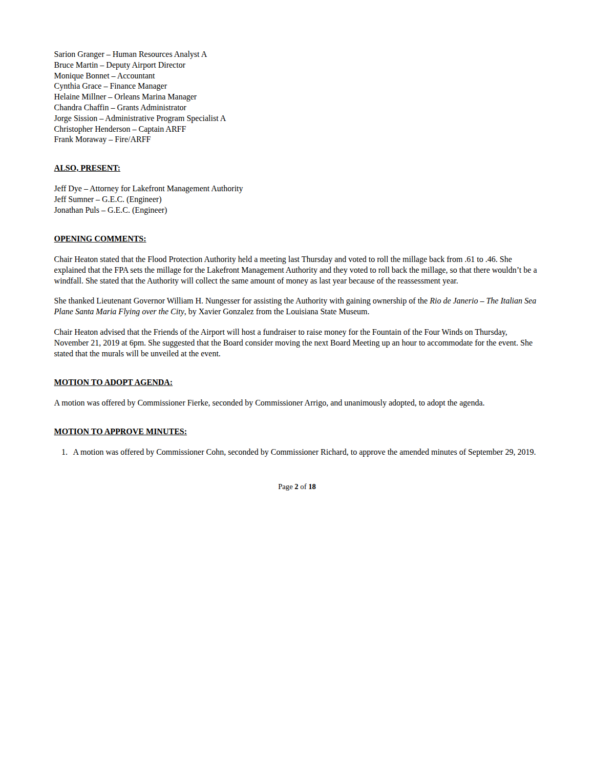Sarion Granger – Human Resources Analyst A
Bruce Martin – Deputy Airport Director
Monique Bonnet – Accountant
Cynthia Grace – Finance Manager
Helaine Millner – Orleans Marina Manager
Chandra Chaffin – Grants Administrator
Jorge Sission – Administrative Program Specialist A
Christopher Henderson – Captain ARFF
Frank Moraway – Fire/ARFF
ALSO, PRESENT:
Jeff Dye – Attorney for Lakefront Management Authority
Jeff Sumner – G.E.C. (Engineer)
Jonathan Puls – G.E.C. (Engineer)
OPENING COMMENTS:
Chair Heaton stated that the Flood Protection Authority held a meeting last Thursday and voted to roll the millage back from .61 to .46. She explained that the FPA sets the millage for the Lakefront Management Authority and they voted to roll back the millage, so that there wouldn’t be a windfall. She stated that the Authority will collect the same amount of money as last year because of the reassessment year.
She thanked Lieutenant Governor William H. Nungesser for assisting the Authority with gaining ownership of the Rio de Janerio – The Italian Sea Plane Santa Maria Flying over the City, by Xavier Gonzalez from the Louisiana State Museum.
Chair Heaton advised that the Friends of the Airport will host a fundraiser to raise money for the Fountain of the Four Winds on Thursday, November 21, 2019 at 6pm. She suggested that the Board consider moving the next Board Meeting up an hour to accommodate for the event. She stated that the murals will be unveiled at the event.
MOTION TO ADOPT AGENDA:
A motion was offered by Commissioner Fierke, seconded by Commissioner Arrigo, and unanimously adopted, to adopt the agenda.
MOTION TO APPROVE MINUTES:
A motion was offered by Commissioner Cohn, seconded by Commissioner Richard, to approve the amended minutes of September 29, 2019.
Page 2 of 18